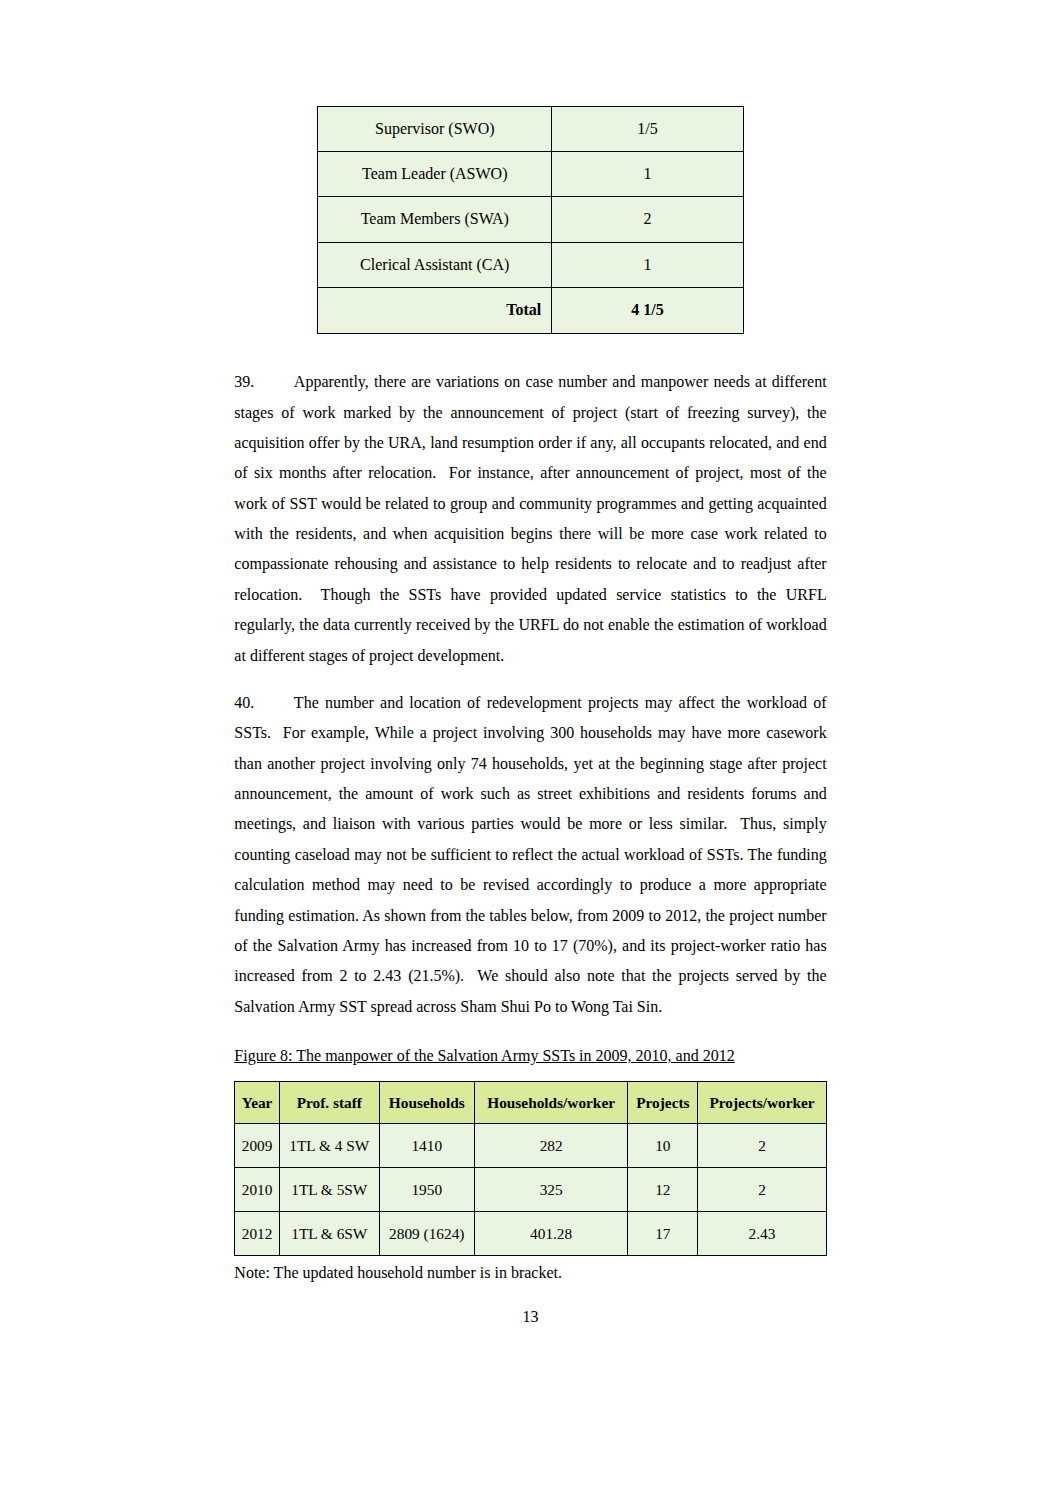| Supervisor (SWO) | 1/5 |
| Team Leader (ASWO) | 1 |
| Team Members (SWA) | 2 |
| Clerical Assistant (CA) | 1 |
| Total | 4 1/5 |
39. Apparently, there are variations on case number and manpower needs at different stages of work marked by the announcement of project (start of freezing survey), the acquisition offer by the URA, land resumption order if any, all occupants relocated, and end of six months after relocation. For instance, after announcement of project, most of the work of SST would be related to group and community programmes and getting acquainted with the residents, and when acquisition begins there will be more case work related to compassionate rehousing and assistance to help residents to relocate and to readjust after relocation. Though the SSTs have provided updated service statistics to the URFL regularly, the data currently received by the URFL do not enable the estimation of workload at different stages of project development.
40. The number and location of redevelopment projects may affect the workload of SSTs. For example, While a project involving 300 households may have more casework than another project involving only 74 households, yet at the beginning stage after project announcement, the amount of work such as street exhibitions and residents forums and meetings, and liaison with various parties would be more or less similar. Thus, simply counting caseload may not be sufficient to reflect the actual workload of SSTs. The funding calculation method may need to be revised accordingly to produce a more appropriate funding estimation. As shown from the tables below, from 2009 to 2012, the project number of the Salvation Army has increased from 10 to 17 (70%), and its project-worker ratio has increased from 2 to 2.43 (21.5%). We should also note that the projects served by the Salvation Army SST spread across Sham Shui Po to Wong Tai Sin.
Figure 8: The manpower of the Salvation Army SSTs in 2009, 2010, and 2012
| Year | Prof. staff | Households | Households/worker | Projects | Projects/worker |
| --- | --- | --- | --- | --- | --- |
| 2009 | 1TL & 4 SW | 1410 | 282 | 10 | 2 |
| 2010 | 1TL & 5SW | 1950 | 325 | 12 | 2 |
| 2012 | 1TL & 6SW | 2809 (1624) | 401.28 | 17 | 2.43 |
Note: The updated household number is in bracket.
13